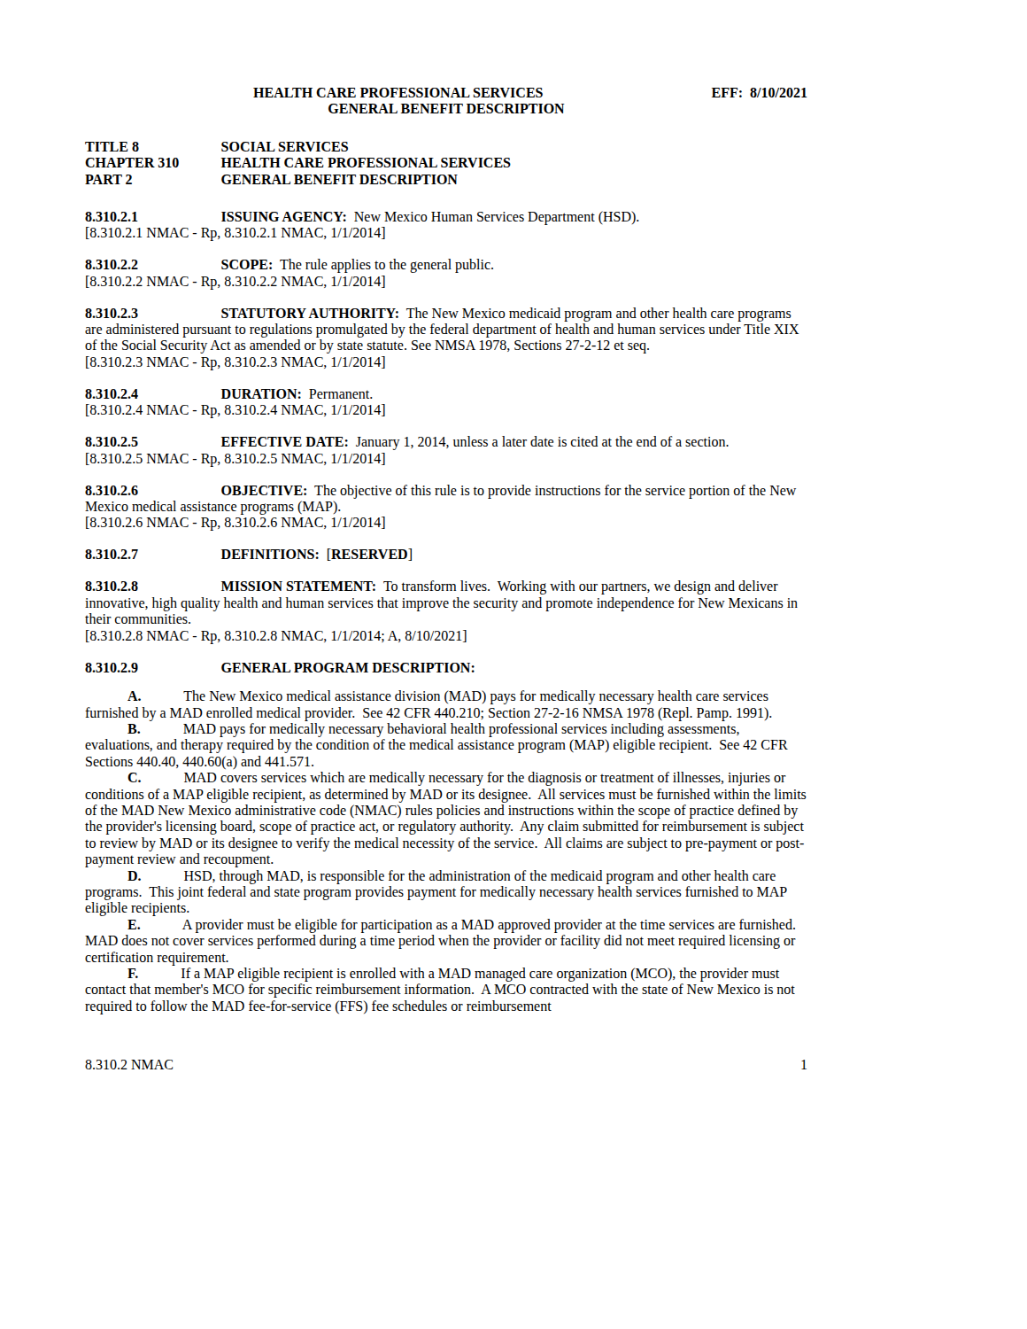EFF: 8/10/2021 HEALTH CARE PROFESSIONAL SERVICES
GENERAL BENEFIT DESCRIPTION
TITLE 8 SOCIAL SERVICES
CHAPTER 310 HEALTH CARE PROFESSIONAL SERVICES
PART 2 GENERAL BENEFIT DESCRIPTION
8.310.2.1 ISSUING AGENCY: New Mexico Human Services Department (HSD).
[8.310.2.1 NMAC - Rp, 8.310.2.1 NMAC, 1/1/2014]
8.310.2.2 SCOPE: The rule applies to the general public.
[8.310.2.2 NMAC - Rp, 8.310.2.2 NMAC, 1/1/2014]
8.310.2.3 STATUTORY AUTHORITY: The New Mexico medicaid program and other health care programs are administered pursuant to regulations promulgated by the federal department of health and human services under Title XIX of the Social Security Act as amended or by state statute. See NMSA 1978, Sections 27-2-12 et seq.
[8.310.2.3 NMAC - Rp, 8.310.2.3 NMAC, 1/1/2014]
8.310.2.4 DURATION: Permanent.
[8.310.2.4 NMAC - Rp, 8.310.2.4 NMAC, 1/1/2014]
8.310.2.5 EFFECTIVE DATE: January 1, 2014, unless a later date is cited at the end of a section.
[8.310.2.5 NMAC - Rp, 8.310.2.5 NMAC, 1/1/2014]
8.310.2.6 OBJECTIVE: The objective of this rule is to provide instructions for the service portion of the New Mexico medical assistance programs (MAP).
[8.310.2.6 NMAC - Rp, 8.310.2.6 NMAC, 1/1/2014]
8.310.2.7 DEFINITIONS: [RESERVED]
8.310.2.8 MISSION STATEMENT: To transform lives. Working with our partners, we design and deliver innovative, high quality health and human services that improve the security and promote independence for New Mexicans in their communities.
[8.310.2.8 NMAC - Rp, 8.310.2.8 NMAC, 1/1/2014; A, 8/10/2021]
8.310.2.9 GENERAL PROGRAM DESCRIPTION:
A. The New Mexico medical assistance division (MAD) pays for medically necessary health care services furnished by a MAD enrolled medical provider. See 42 CFR 440.210; Section 27-2-16 NMSA 1978 (Repl. Pamp. 1991).
B. MAD pays for medically necessary behavioral health professional services including assessments, evaluations, and therapy required by the condition of the medical assistance program (MAP) eligible recipient. See 42 CFR Sections 440.40, 440.60(a) and 441.571.
C. MAD covers services which are medically necessary for the diagnosis or treatment of illnesses, injuries or conditions of a MAP eligible recipient, as determined by MAD or its designee. All services must be furnished within the limits of the MAD New Mexico administrative code (NMAC) rules policies and instructions within the scope of practice defined by the provider's licensing board, scope of practice act, or regulatory authority. Any claim submitted for reimbursement is subject to review by MAD or its designee to verify the medical necessity of the service. All claims are subject to pre-payment or post-payment review and recoupment.
D. HSD, through MAD, is responsible for the administration of the medicaid program and other health care programs. This joint federal and state program provides payment for medically necessary health services furnished to MAP eligible recipients.
E. A provider must be eligible for participation as a MAD approved provider at the time services are furnished. MAD does not cover services performed during a time period when the provider or facility did not meet required licensing or certification requirement.
F. If a MAP eligible recipient is enrolled with a MAD managed care organization (MCO), the provider must contact that member's MCO for specific reimbursement information. A MCO contracted with the state of New Mexico is not required to follow the MAD fee-for-service (FFS) fee schedules or reimbursement
8.310.2 NMAC 1